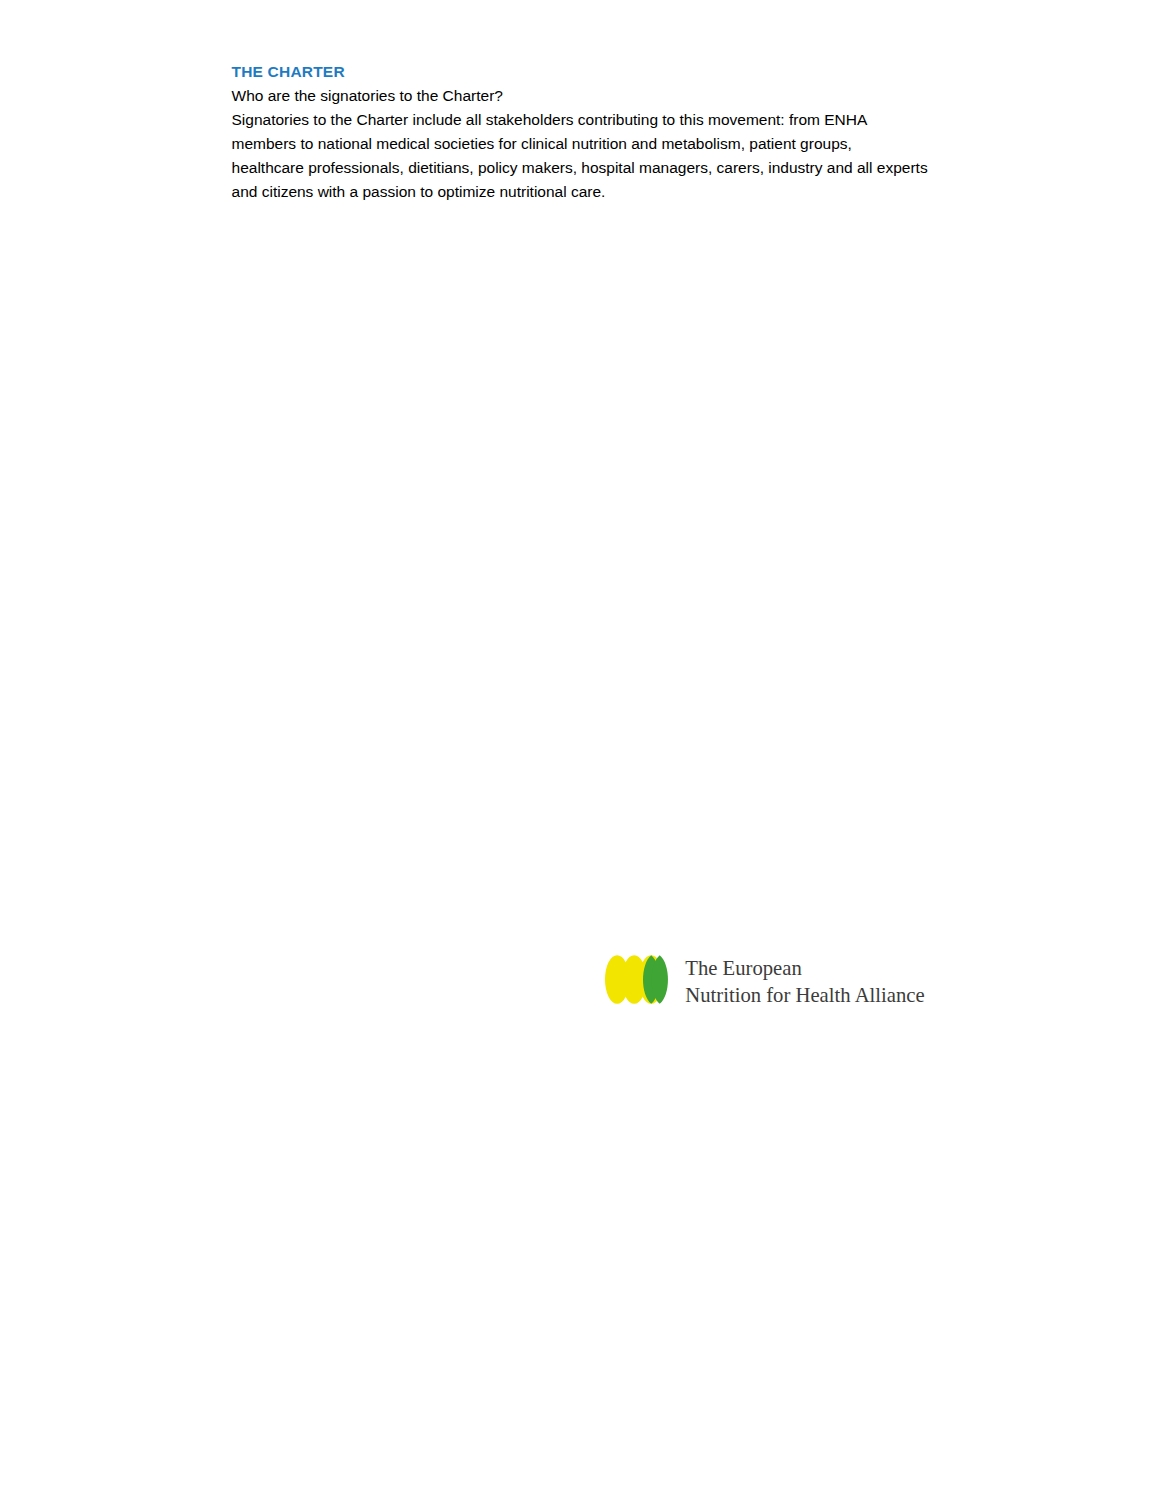THE CHARTER
Who are the signatories to the Charter?
Signatories to the Charter include all stakeholders contributing to this movement: from ENHA members to national medical societies for clinical nutrition and metabolism, patient groups, healthcare professionals, dietitians, policy makers, hospital managers, carers, industry and all experts and citizens with a passion to optimize nutritional care.
The European Nutrition for Health Alliance